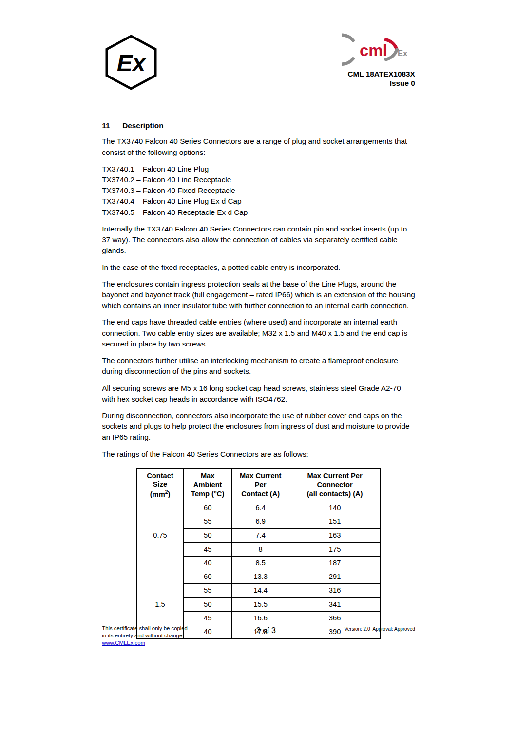Ex
cml Ex
CML 18ATEX1083X
Issue 0
11 Description
The TX3740 Falcon 40 Series Connectors are a range of plug and socket arrangements that consist of the following options:
TX3740.1 – Falcon 40 Line Plug
TX3740.2 – Falcon 40 Line Receptacle
TX3740.3 – Falcon 40 Fixed Receptacle
TX3740.4 – Falcon 40 Line Plug Ex d Cap
TX3740.5 – Falcon 40 Receptacle Ex d Cap
Internally the TX3740 Falcon 40 Series Connectors can contain pin and socket inserts (up to 37 way). The connectors also allow the connection of cables via separately certified cable glands.
In the case of the fixed receptacles, a potted cable entry is incorporated.
The enclosures contain ingress protection seals at the base of the Line Plugs, around the bayonet and bayonet track (full engagement – rated IP66) which is an extension of the housing which contains an inner insulator tube with further connection to an internal earth connection.
The end caps have threaded cable entries (where used) and incorporate an internal earth connection. Two cable entry sizes are available; M32 x 1.5 and M40 x 1.5 and the end cap is secured in place by two screws.
The connectors further utilise an interlocking mechanism to create a flameproof enclosure during disconnection of the pins and sockets.
All securing screws are M5 x 16 long socket cap head screws, stainless steel Grade A2-70 with hex socket cap heads in accordance with ISO4762.
During disconnection, connectors also incorporate the use of rubber cover end caps on the sockets and plugs to help protect the enclosures from ingress of dust and moisture to provide an IP65 rating.
The ratings of the Falcon 40 Series Connectors are as follows:
| Contact Size (mm 2 ) | Max Ambient Temp (°C) | Max Current Per Contact (A) | Max Current Per Connector (all contacts) (A) |
| --- | --- | --- | --- |
| 0.75 | 60 | 6.4 | 140 |
| 55 | 6.9 | 151 |
| 50 | 7.4 | 163 |
| 45 | 8 | 175 |
| 40 | 8.5 | 187 |
| 1.5 | 60 | 13.3 | 291 |
| 55 | 14.4 | 316 |
| 50 | 15.5 | 341 |
| 45 | 16.6 | 366 |
| 40 | 17.8 | 390 |
This certificate shall only be copied
in its entirety and without change
www.CMLEx.com
2 of 3
Version: 2.0 Approval: Approved